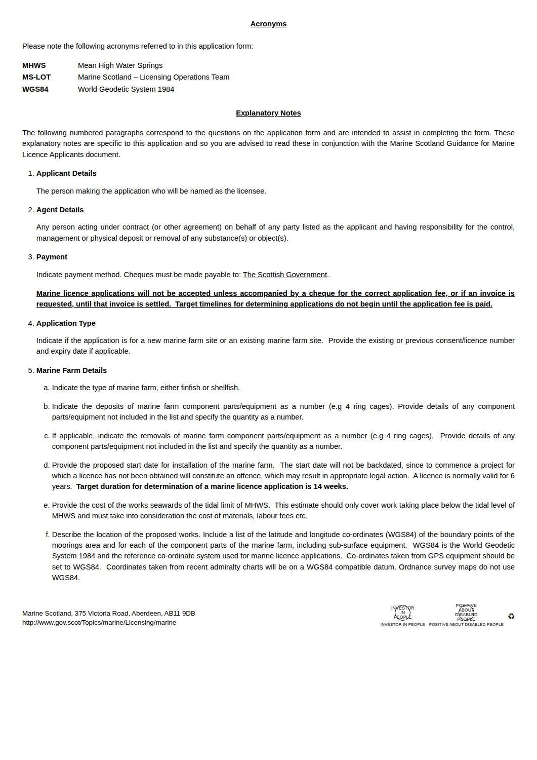Acronyms
Please note the following acronyms referred to in this application form:
MHWS
Mean High Water Springs
MS-LOT
Marine Scotland – Licensing Operations Team
WGS84
World Geodetic System 1984
Explanatory Notes
The following numbered paragraphs correspond to the questions on the application form and are intended to assist in completing the form. These explanatory notes are specific to this application and so you are advised to read these in conjunction with the Marine Scotland Guidance for Marine Licence Applicants document.
Applicant Details
The person making the application who will be named as the licensee.
Agent Details
Any person acting under contract (or other agreement) on behalf of any party listed as the applicant and having responsibility for the control, management or physical deposit or removal of any substance(s) or object(s).
Payment
Indicate payment method. Cheques must be made payable to: The Scottish Government.
Marine licence applications will not be accepted unless accompanied by a cheque for the correct application fee, or if an invoice is requested, until that invoice is settled. Target timelines for determining applications do not begin until the application fee is paid.
Application Type
Indicate if the application is for a new marine farm site or an existing marine farm site. Provide the existing or previous consent/licence number and expiry date if applicable.
Marine Farm Details
Indicate the type of marine farm, either finfish or shellfish.
Indicate the deposits of marine farm component parts/equipment as a number (e.g 4 ring cages). Provide details of any component parts/equipment not included in the list and specify the quantity as a number.
If applicable, indicate the removals of marine farm component parts/equipment as a number (e.g 4 ring cages). Provide details of any component parts/equipment not included in the list and specify the quantity as a number.
Provide the proposed start date for installation of the marine farm. The start date will not be backdated, since to commence a project for which a licence has not been obtained will constitute an offence, which may result in appropriate legal action. A licence is normally valid for 6 years. Target duration for determination of a marine licence application is 14 weeks.
Provide the cost of the works seawards of the tidal limit of MHWS. This estimate should only cover work taking place below the tidal level of MHWS and must take into consideration the cost of materials, labour fees etc.
Describe the location of the proposed works. Include a list of the latitude and longitude co-ordinates (WGS84) of the boundary points of the moorings area and for each of the component parts of the marine farm, including sub-surface equipment. WGS84 is the World Geodetic System 1984 and the reference co-ordinate system used for marine licence applications. Co-ordinates taken from GPS equipment should be set to WGS84. Coordinates taken from recent admiralty charts will be on a WGS84 compatible datum. Ordnance survey maps do not use WGS84.
Marine Scotland, 375 Victoria Road, Aberdeen, AB11 9DB
http://www.gov.scot/Topics/marine/Licensing/marine
INVESTOR
IN PEOPLE
INVESTOR IN PEOPLE
POSITIVE
ABOUT
DISABLED
PEOPLE
POSITIVE ABOUT DISABLED PEOPLE
♻